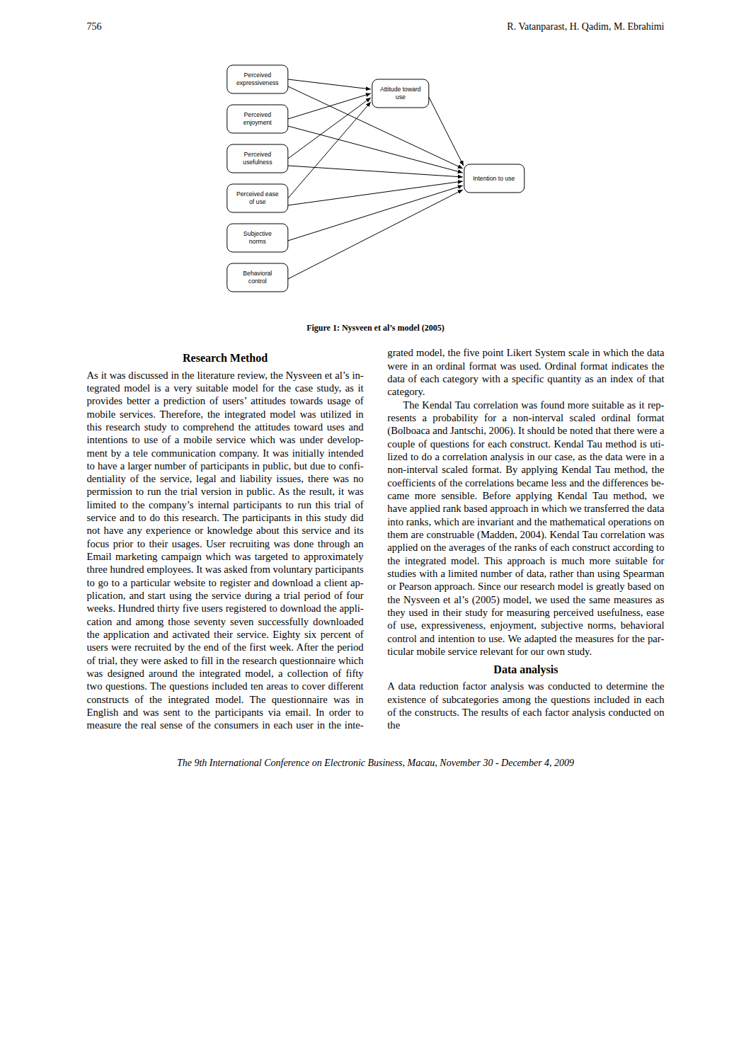756 R. Vatanparast, H. Qadim, M. Ebrahimi
Perceived expressiveness Perceived enjoyment Perceived usefulness Perceived ease of use Subjective norms Behavioral control Attitude toward use Intention to use
Figure 1: Nysveen et al’s model (2005)
Research Method
As it was discussed in the literature review, the Nysveen et al’s integrated model is a very suitable model for the case study, as it provides better a prediction of users’ attitudes towards usage of mobile services. Therefore, the integrated model was utilized in this research study to comprehend the attitudes toward uses and intentions to use of a mobile service which was under development by a tele communication company. It was initially intended to have a larger number of participants in public, but due to confidentiality of the service, legal and liability issues, there was no permission to run the trial version in public. As the result, it was limited to the company’s internal participants to run this trial of service and to do this research. The participants in this study did not have any experience or knowledge about this service and its focus prior to their usages. User recruiting was done through an Email marketing campaign which was targeted to approximately three hundred employees. It was asked from voluntary participants to go to a particular website to register and download a client application, and start using the service during a trial period of four weeks. Hundred thirty five users registered to download the application and among those seventy seven successfully downloaded the application and activated their service. Eighty six percent of users were recruited by the end of the first week. After the period of trial, they were asked to fill in the research questionnaire which was designed around the integrated model, a collection of fifty two questions. The questions included ten areas to cover different constructs of the integrated model. The questionnaire was in English and was sent to the participants via email. In order to measure the real sense of the consumers in each user in the integrated model, the five point Likert System scale in which the data were in an ordinal format was used. Ordinal format indicates the data of each category with a specific quantity as an index of that category.
The Kendal Tau correlation was found more suitable as it represents a probability for a non-interval scaled ordinal format (Bolboaca and Jantschi, 2006). It should be noted that there were a couple of questions for each construct. Kendal Tau method is utilized to do a correlation analysis in our case, as the data were in a non-interval scaled format. By applying Kendal Tau method, the coefficients of the correlations became less and the differences became more sensible. Before applying Kendal Tau method, we have applied rank based approach in which we transferred the data into ranks, which are invariant and the mathematical operations on them are construable (Madden, 2004). Kendal Tau correlation was applied on the averages of the ranks of each construct according to the integrated model. This approach is much more suitable for studies with a limited number of data, rather than using Spearman or Pearson approach. Since our research model is greatly based on the Nysveen et al’s (2005) model, we used the same measures as they used in their study for measuring perceived usefulness, ease of use, expressiveness, enjoyment, subjective norms, behavioral control and intention to use. We adapted the measures for the particular mobile service relevant for our own study.
Data analysis
A data reduction factor analysis was conducted to determine the existence of subcategories among the questions included in each of the constructs. The results of each factor analysis conducted on the
The 9th International Conference on Electronic Business, Macau, November 30 - December 4, 2009